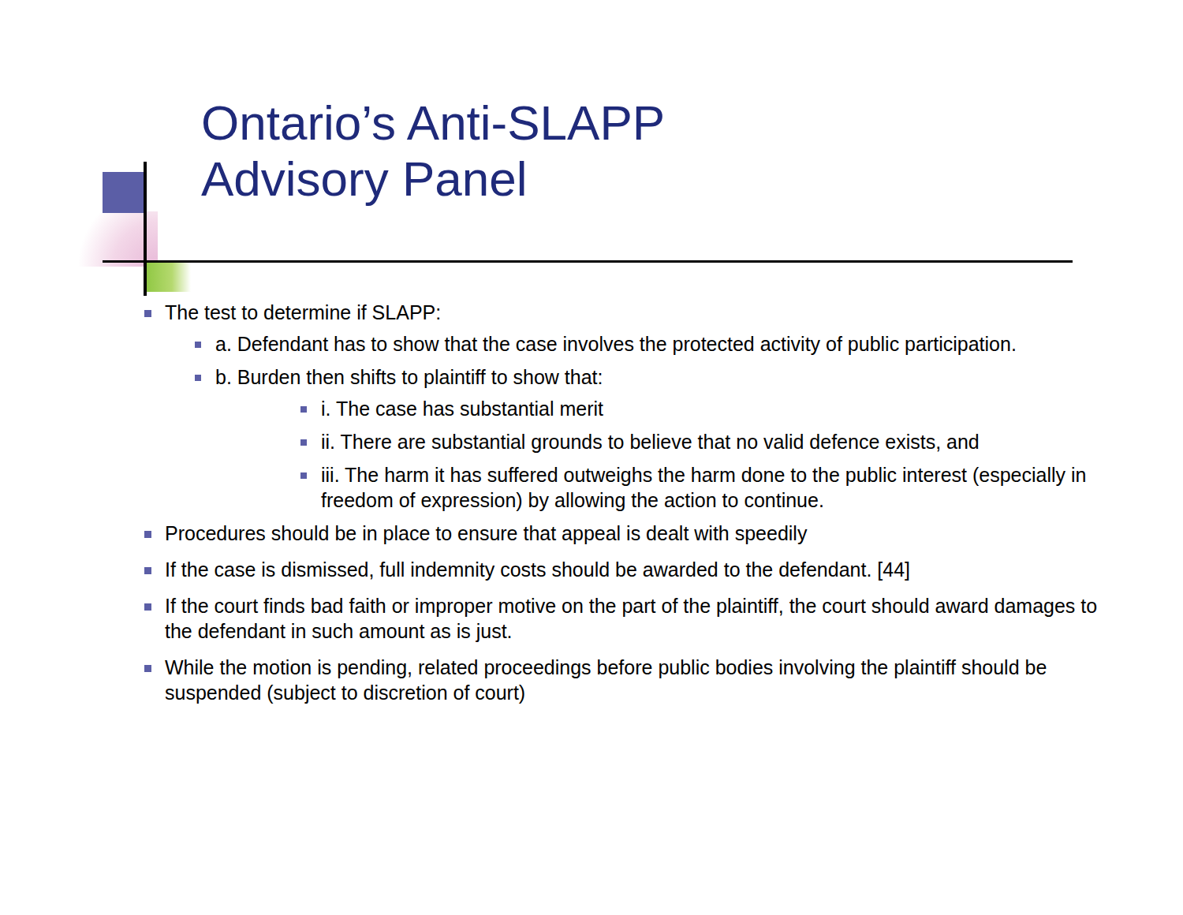Ontario’s Anti-SLAPP
Advisory Panel
The test to determine if SLAPP:
a. Defendant has to show that the case involves the protected activity of public participation.
b. Burden then shifts to plaintiff to show that:
i. The case has substantial merit
ii. There are substantial grounds to believe that no valid defence exists, and
iii. The harm it has suffered outweighs the harm done to the public interest (especially in freedom of expression) by allowing the action to continue.
Procedures should be in place to ensure that appeal is dealt with speedily
If the case is dismissed, full indemnity costs should be awarded to the defendant. [44]
If the court finds bad faith or improper motive on the part of the plaintiff, the court should award damages to the defendant in such amount as is just.
While the motion is pending, related proceedings before public bodies involving the plaintiff should be suspended (subject to discretion of court)